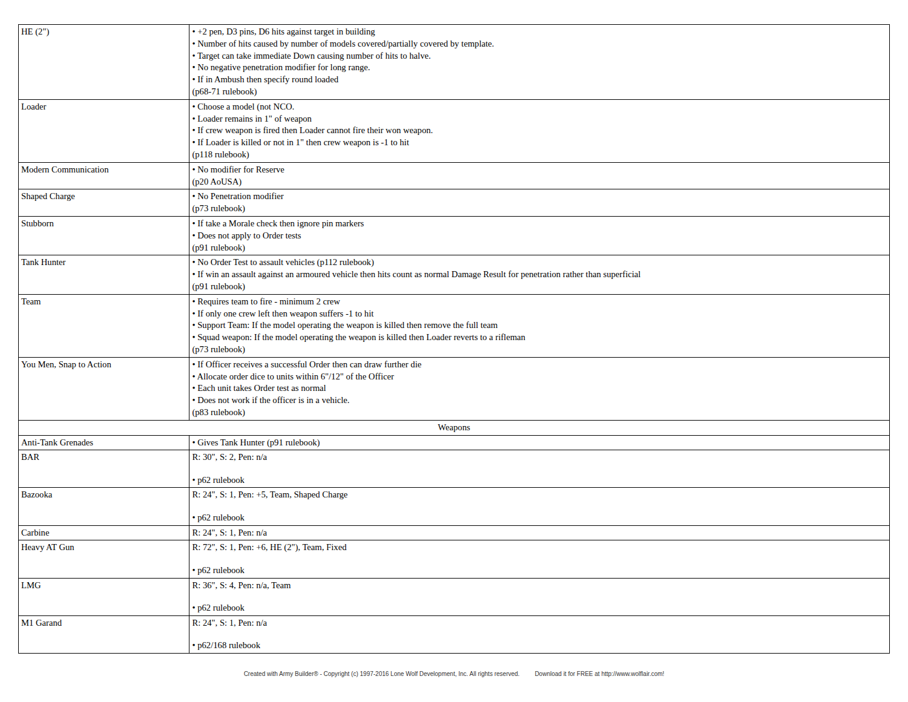| HE (2") | • +2 pen, D3 pins, D6 hits against target in building • Number of hits caused by number of models covered/partially covered by template. • Target can take immediate Down causing number of hits to halve. • No negative penetration modifier for long range. • If in Ambush then specify round loaded (p68-71 rulebook) |
| Loader | • Choose a model (not NCO. • Loader remains in 1" of weapon • If crew weapon is fired then Loader cannot fire their won weapon. • If Loader is killed or not in 1" then crew weapon is -1 to hit (p118 rulebook) |
| Modern Communication | • No modifier for Reserve (p20 AoUSA) |
| Shaped Charge | • No Penetration modifier (p73 rulebook) |
| Stubborn | • If take a Morale check then ignore pin markers • Does not apply to Order tests (p91 rulebook) |
| Tank Hunter | • No Order Test to assault vehicles (p112 rulebook) • If win an assault against an armoured vehicle then hits count as normal Damage Result for penetration rather than superficial (p91 rulebook) |
| Team | • Requires team to fire - minimum 2 crew • If only one crew left then weapon suffers -1 to hit • Support Team: If the model operating the weapon is killed then remove the full team • Squad weapon: If the model operating the weapon is killed then Loader reverts to a rifleman (p73 rulebook) |
| You Men, Snap to Action | • If Officer receives a successful Order then can draw further die • Allocate order dice to units within 6"/12" of the Officer • Each unit takes Order test as normal • Does not work if the officer is in a vehicle. (p83 rulebook) |
| Weapons |
| Anti-Tank Grenades | • Gives Tank Hunter (p91 rulebook) |
| BAR | R: 30", S: 2, Pen: n/a • p62 rulebook |
| Bazooka | R: 24", S: 1, Pen: +5, Team, Shaped Charge • p62 rulebook |
| Carbine | R: 24", S: 1, Pen: n/a |
| Heavy AT Gun | R: 72", S: 1, Pen: +6, HE (2"), Team, Fixed • p62 rulebook |
| LMG | R: 36", S: 4, Pen: n/a, Team • p62 rulebook |
| M1 Garand | R: 24", S: 1, Pen: n/a • p62/168 rulebook |
Created with Army Builder® - Copyright (c) 1997-2016 Lone Wolf Development, Inc. All rights reserved. Download it for FREE at http://www.wolflair.com!